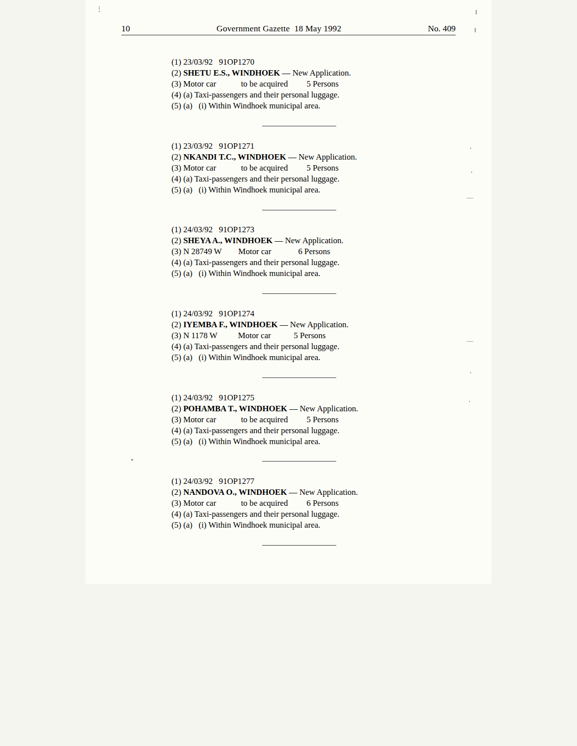10
Government Gazette 18 May 1992
No. 409
(1) 23/03/92 91OP1270
(2) SHETU E.S., WINDHOEK — New Application.
(3) Motor car to be acquired 5 Persons
(4) (a) Taxi-passengers and their personal luggage.
(5) (a) (i) Within Windhoek municipal area.
(1) 23/03/92 91OP1271
(2) NKANDI T.C., WINDHOEK — New Application.
(3) Motor car to be acquired 5 Persons
(4) (a) Taxi-passengers and their personal luggage.
(5) (a) (i) Within Windhoek municipal area.
(1) 24/03/92 91OP1273
(2) SHEYA A., WINDHOEK — New Application.
(3) N 28749 W Motor car 6 Persons
(4) (a) Taxi-passengers and their personal luggage.
(5) (a) (i) Within Windhoek municipal area.
(1) 24/03/92 91OP1274
(2) IYEMBA F., WINDHOEK — New Application.
(3) N 1178 W Motor car 5 Persons
(4) (a) Taxi-passengers and their personal luggage.
(5) (a) (i) Within Windhoek municipal area.
(1) 24/03/92 91OP1275
(2) POHAMBA T., WINDHOEK — New Application.
(3) Motor car to be acquired 5 Persons
(4) (a) Taxi-passengers and their personal luggage.
(5) (a) (i) Within Windhoek municipal area.
(1) 24/03/92 91OP1277
(2) NANDOVA O., WINDHOEK — New Application.
(3) Motor car to be acquired 6 Persons
(4) (a) Taxi-passengers and their personal luggage.
(5) (a) (i) Within Windhoek municipal area.
‖ ‖ ′ ′ — — ′ ′ ⋮ •